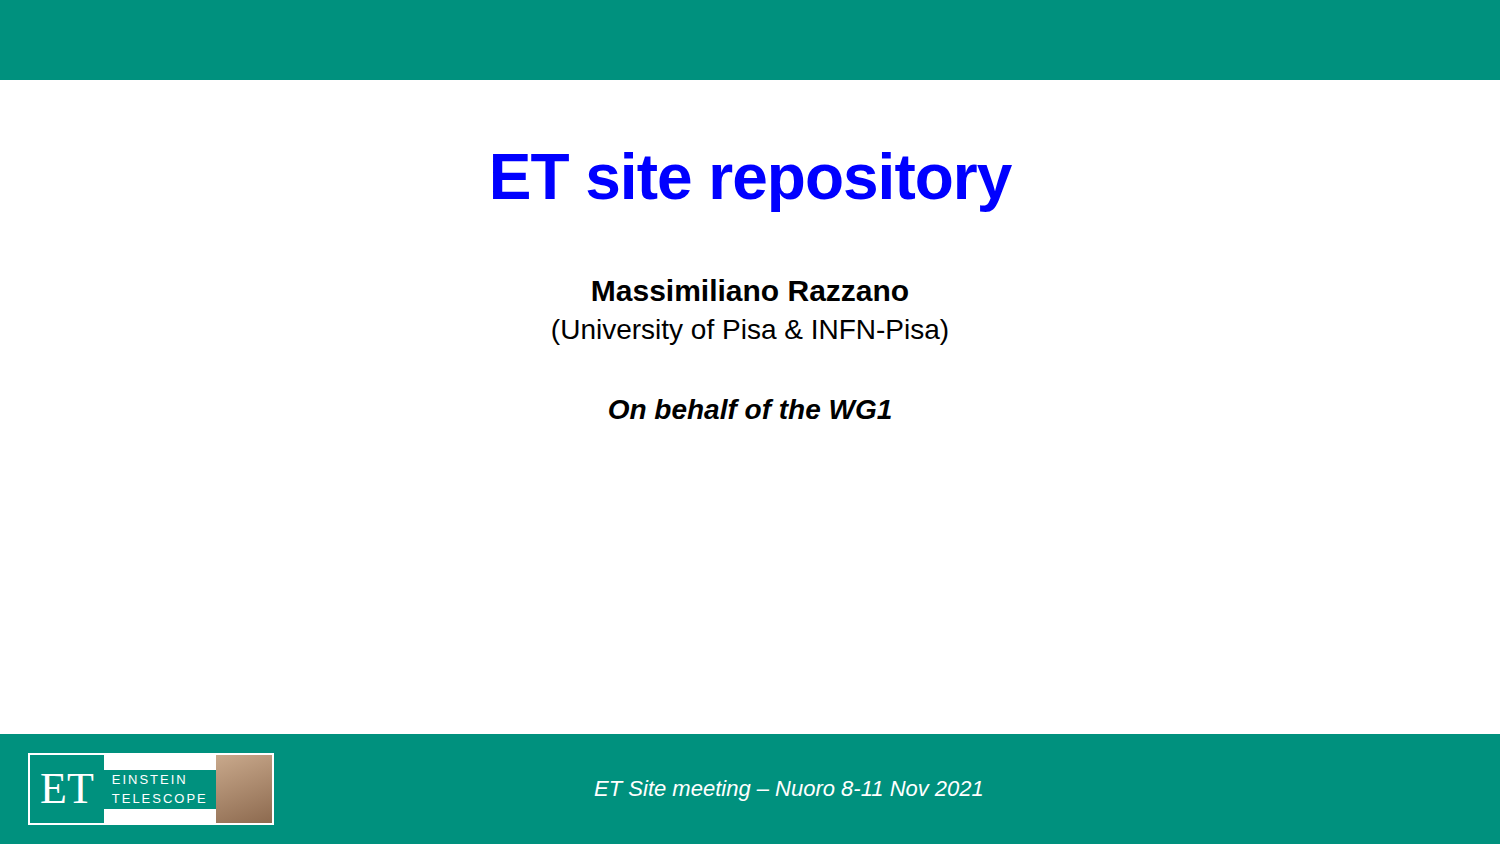ET site repository
Massimiliano Razzano
(University of Pisa & INFN-Pisa)
On behalf of the WG1
ET EINSTEIN
TELESCOPE
ET Site meeting – Nuoro 8-11 Nov 2021